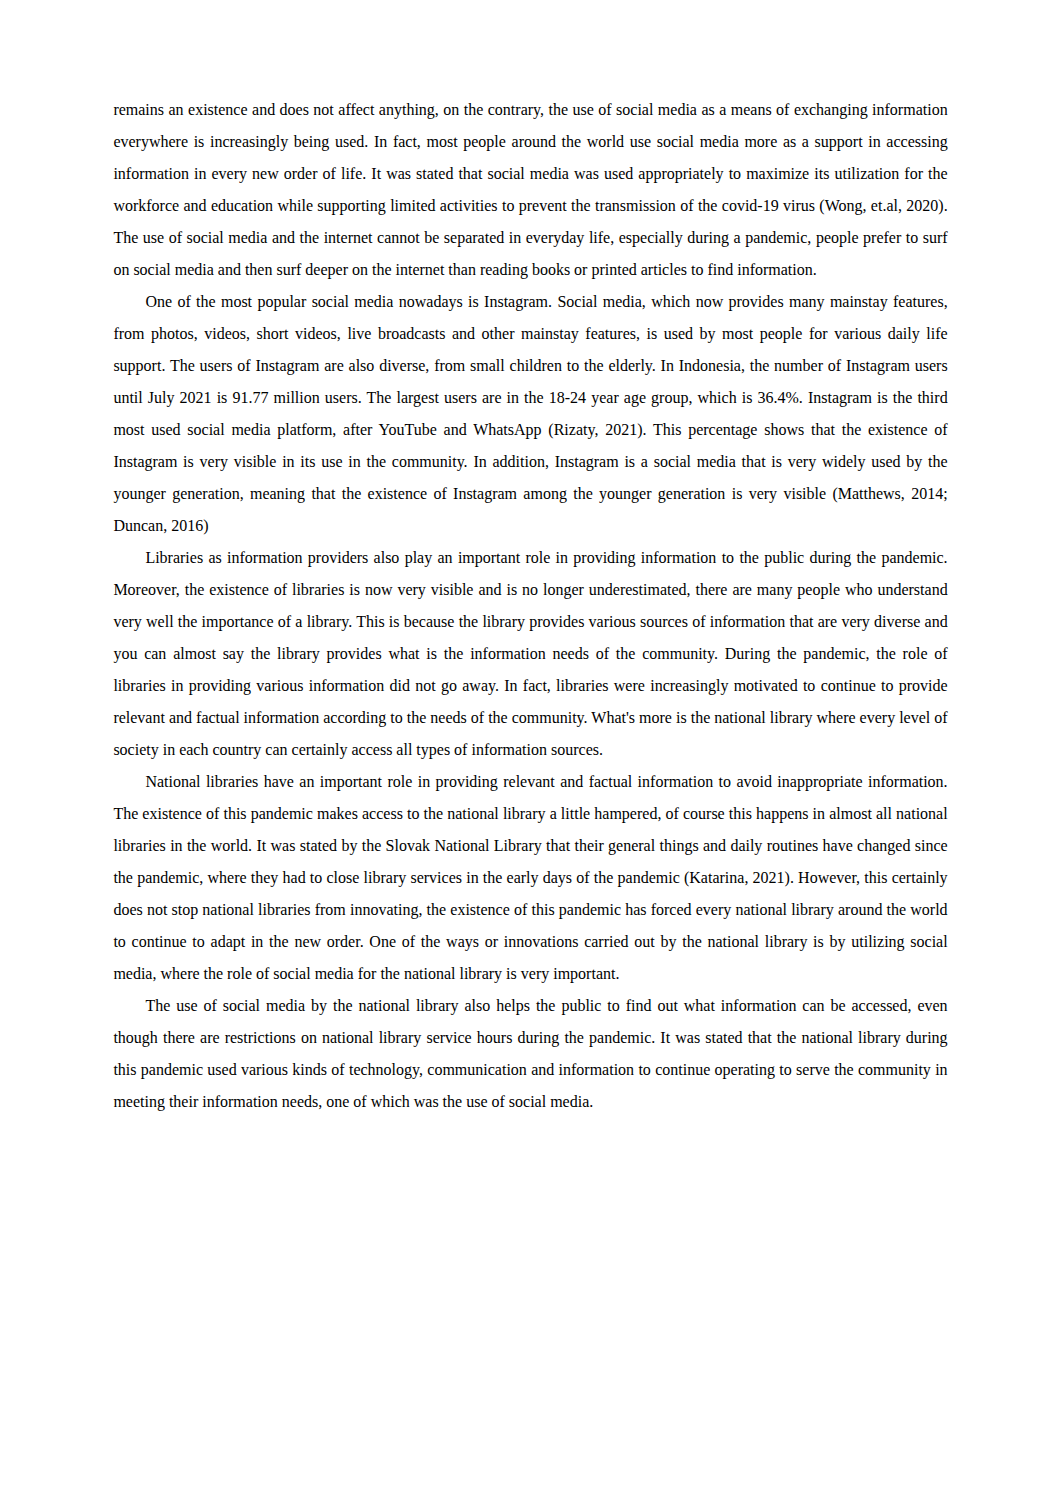remains an existence and does not affect anything, on the contrary, the use of social media as a means of exchanging information everywhere is increasingly being used. In fact, most people around the world use social media more as a support in accessing information in every new order of life. It was stated that social media was used appropriately to maximize its utilization for the workforce and education while supporting limited activities to prevent the transmission of the covid-19 virus (Wong, et.al, 2020). The use of social media and the internet cannot be separated in everyday life, especially during a pandemic, people prefer to surf on social media and then surf deeper on the internet than reading books or printed articles to find information.
One of the most popular social media nowadays is Instagram. Social media, which now provides many mainstay features, from photos, videos, short videos, live broadcasts and other mainstay features, is used by most people for various daily life support. The users of Instagram are also diverse, from small children to the elderly. In Indonesia, the number of Instagram users until July 2021 is 91.77 million users. The largest users are in the 18-24 year age group, which is 36.4%. Instagram is the third most used social media platform, after YouTube and WhatsApp (Rizaty, 2021). This percentage shows that the existence of Instagram is very visible in its use in the community. In addition, Instagram is a social media that is very widely used by the younger generation, meaning that the existence of Instagram among the younger generation is very visible (Matthews, 2014; Duncan, 2016)
Libraries as information providers also play an important role in providing information to the public during the pandemic. Moreover, the existence of libraries is now very visible and is no longer underestimated, there are many people who understand very well the importance of a library. This is because the library provides various sources of information that are very diverse and you can almost say the library provides what is the information needs of the community. During the pandemic, the role of libraries in providing various information did not go away. In fact, libraries were increasingly motivated to continue to provide relevant and factual information according to the needs of the community. What's more is the national library where every level of society in each country can certainly access all types of information sources.
National libraries have an important role in providing relevant and factual information to avoid inappropriate information. The existence of this pandemic makes access to the national library a little hampered, of course this happens in almost all national libraries in the world. It was stated by the Slovak National Library that their general things and daily routines have changed since the pandemic, where they had to close library services in the early days of the pandemic (Katarina, 2021). However, this certainly does not stop national libraries from innovating, the existence of this pandemic has forced every national library around the world to continue to adapt in the new order. One of the ways or innovations carried out by the national library is by utilizing social media, where the role of social media for the national library is very important.
The use of social media by the national library also helps the public to find out what information can be accessed, even though there are restrictions on national library service hours during the pandemic. It was stated that the national library during this pandemic used various kinds of technology, communication and information to continue operating to serve the community in meeting their information needs, one of which was the use of social media.